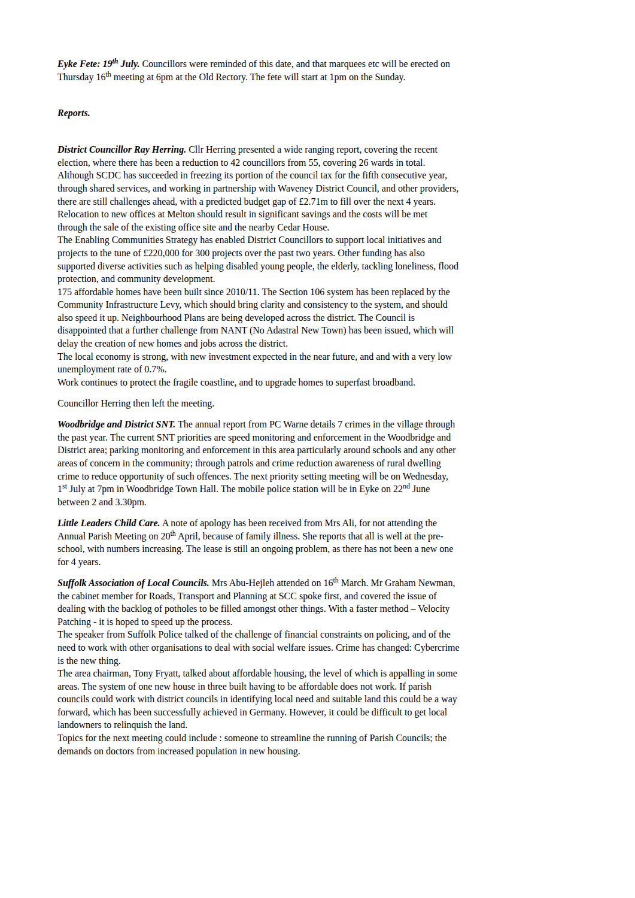Eyke Fete: 19th July. Councillors were reminded of this date, and that marquees etc will be erected on Thursday 16th meeting at 6pm at the Old Rectory. The fete will start at 1pm on the Sunday.
Reports.
District Councillor Ray Herring. Cllr Herring presented a wide ranging report, covering the recent election, where there has been a reduction to 42 councillors from 55, covering 26 wards in total.
Although SCDC has succeeded in freezing its portion of the council tax for the fifth consecutive year, through shared services, and working in partnership with Waveney District Council, and other providers, there are still challenges ahead, with a predicted budget gap of £2.71m to fill over the next 4 years.
Relocation to new offices at Melton should result in significant savings and the costs will be met through the sale of the existing office site and the nearby Cedar House.
The Enabling Communities Strategy has enabled District Councillors to support local initiatives and projects to the tune of £220,000 for 300 projects over the past two years. Other funding has also supported diverse activities such as helping disabled young people, the elderly, tackling loneliness, flood protection, and community development.
175 affordable homes have been built since 2010/11. The Section 106 system has been replaced by the Community Infrastructure Levy, which should bring clarity and consistency to the system, and should also speed it up. Neighbourhood Plans are being developed across the district. The Council is disappointed that a further challenge from NANT (No Adastral New Town) has been issued, which will delay the creation of new homes and jobs across the district.
The local economy is strong, with new investment expected in the near future, and and with a very low unemployment rate of 0.7%.
Work continues to protect the fragile coastline, and to upgrade homes to superfast broadband.
Councillor Herring then left the meeting.
Woodbridge and District SNT. The annual report from PC Warne details 7 crimes in the village through the past year. The current SNT priorities are speed monitoring and enforcement in the Woodbridge and District area; parking monitoring and enforcement in this area particularly around schools and any other areas of concern in the community; through patrols and crime reduction awareness of rural dwelling crime to reduce opportunity of such offences. The next priority setting meeting will be on Wednesday, 1st July at 7pm in Woodbridge Town Hall. The mobile police station will be in Eyke on 22nd June between 2 and 3.30pm.
Little Leaders Child Care. A note of apology has been received from Mrs Ali, for not attending the Annual Parish Meeting on 20th April, because of family illness. She reports that all is well at the pre-school, with numbers increasing. The lease is still an ongoing problem, as there has not been a new one for 4 years.
Suffolk Association of Local Councils. Mrs Abu-Hejleh attended on 16th March. Mr Graham Newman, the cabinet member for Roads, Transport and Planning at SCC spoke first, and covered the issue of dealing with the backlog of potholes to be filled amongst other things. With a faster method – Velocity Patching - it is hoped to speed up the process.
The speaker from Suffolk Police talked of the challenge of financial constraints on policing, and of the need to work with other organisations to deal with social welfare issues. Crime has changed: Cybercrime is the new thing.
The area chairman, Tony Fryatt, talked about affordable housing, the level of which is appalling in some areas. The system of one new house in three built having to be affordable does not work. If parish councils could work with district councils in identifying local need and suitable land this could be a way forward, which has been successfully achieved in Germany. However, it could be difficult to get local landowners to relinquish the land.
Topics for the next meeting could include : someone to streamline the running of Parish Councils; the demands on doctors from increased population in new housing.